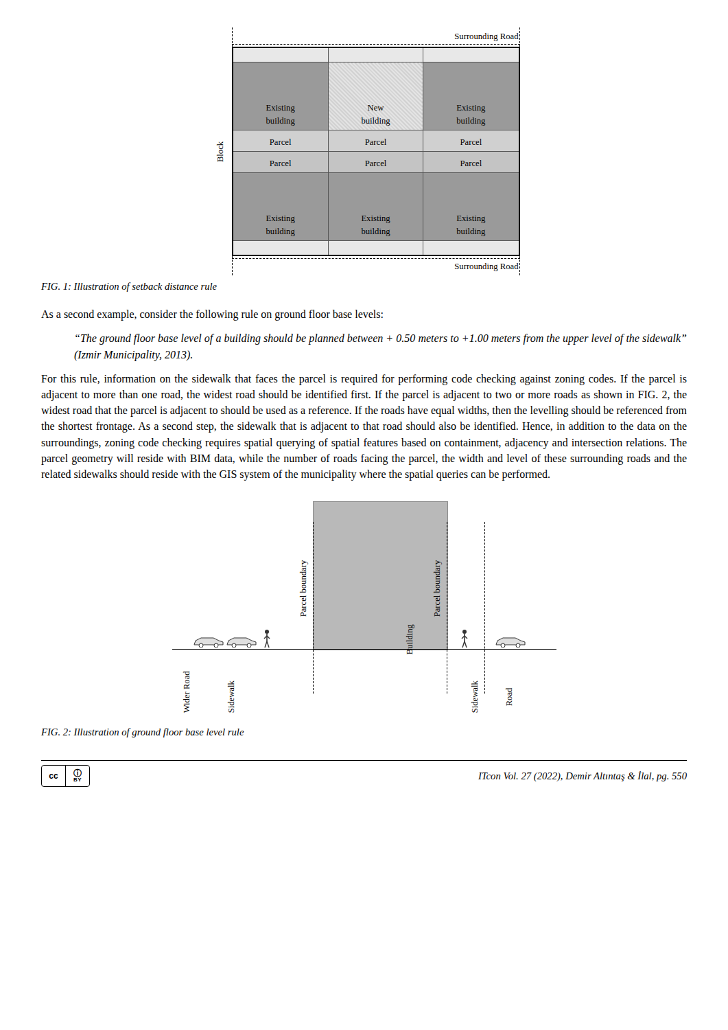Surrounding Road
Block
| Existing building | New building | Existing building |
| Parcel | Parcel | Parcel |
| Parcel | Parcel | Parcel |
| Existing building | Existing building | Existing building |
Surrounding Road
FIG. 1: Illustration of setback distance rule
As a second example, consider the following rule on ground floor base levels:
“The ground floor base level of a building should be planned between + 0.50 meters to +1.00 meters from the upper level of the sidewalk” (Izmir Municipality, 2013).
For this rule, information on the sidewalk that faces the parcel is required for performing code checking against zoning codes. If the parcel is adjacent to more than one road, the widest road should be identified first. If the parcel is adjacent to two or more roads as shown in FIG. 2, the widest road that the parcel is adjacent to should be used as a reference. If the roads have equal widths, then the levelling should be referenced from the shortest frontage. As a second step, the sidewalk that is adjacent to that road should also be identified. Hence, in addition to the data on the surroundings, zoning code checking requires spatial querying of spatial features based on containment, adjacency and intersection relations. The parcel geometry will reside with BIM data, while the number of roads facing the parcel, the width and level of these surrounding roads and the related sidewalks should reside with the GIS system of the municipality where the spatial queries can be performed.
Parcel boundary
Parcel boundary
Building
Wider Road
Sidewalk
Sidewalk
Road
FIG. 2: Illustration of ground floor base level rule
cc
ⓘ BY
ITcon Vol. 27 (2022), Demir Altıntaş & İlal, pg. 550